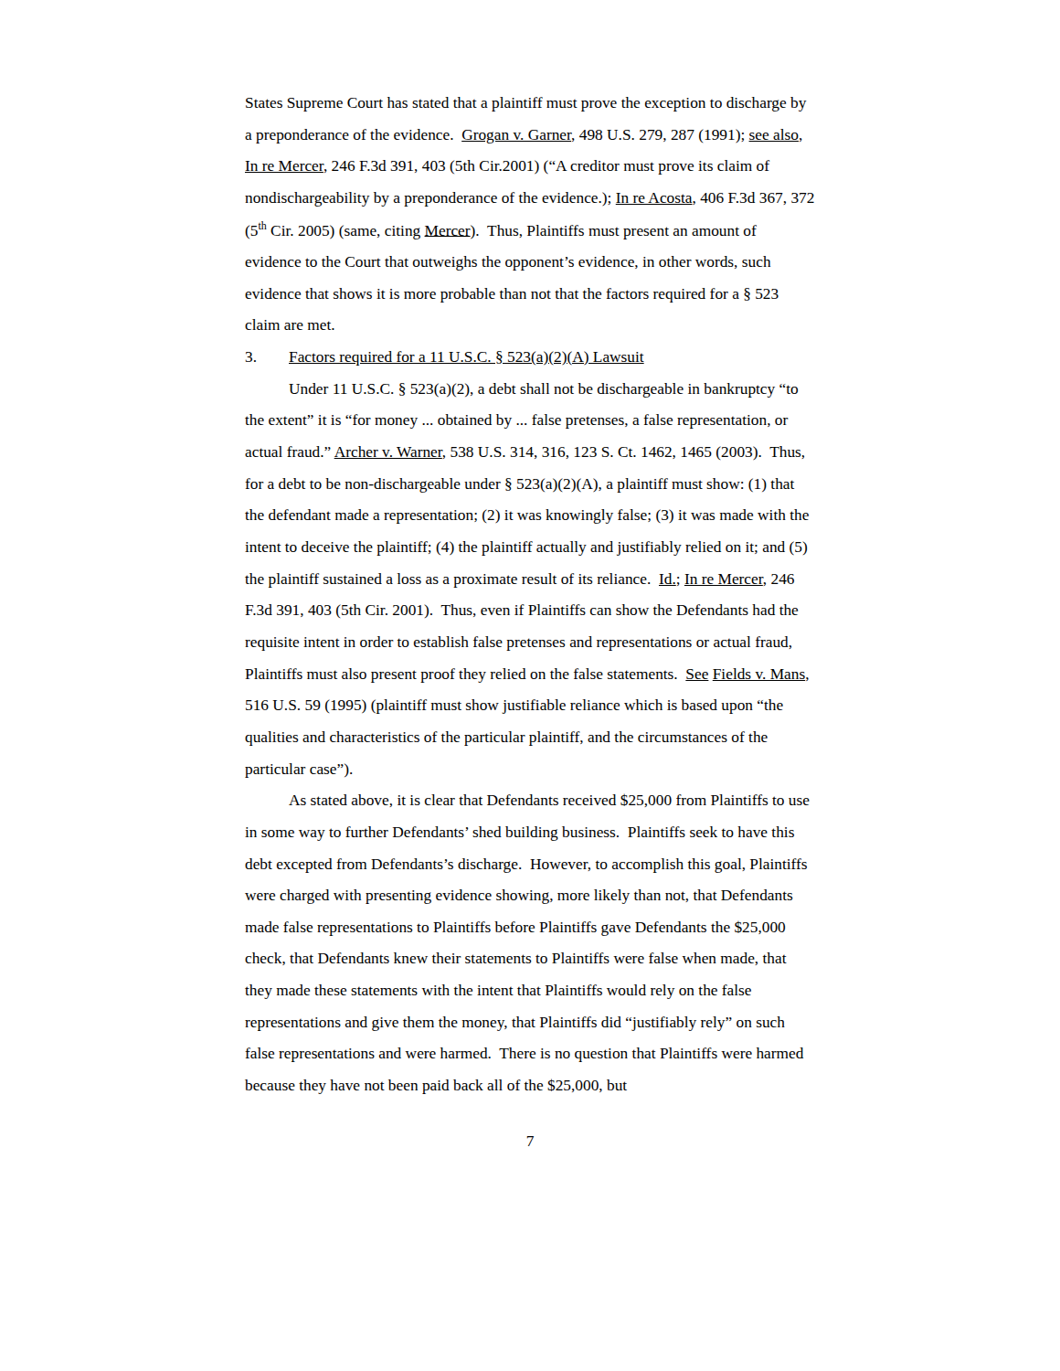States Supreme Court has stated that a plaintiff must prove the exception to discharge by a preponderance of the evidence. Grogan v. Garner, 498 U.S. 279, 287 (1991); see also, In re Mercer, 246 F.3d 391, 403 (5th Cir.2001) (“A creditor must prove its claim of nondischargeability by a preponderance of the evidence.); In re Acosta, 406 F.3d 367, 372 (5th Cir. 2005) (same, citing Mercer). Thus, Plaintiffs must present an amount of evidence to the Court that outweighs the opponent’s evidence, in other words, such evidence that shows it is more probable than not that the factors required for a § 523 claim are met.
3. Factors required for a 11 U.S.C. § 523(a)(2)(A) Lawsuit
Under 11 U.S.C. § 523(a)(2), a debt shall not be dischargeable in bankruptcy “to the extent” it is “for money ... obtained by ... false pretenses, a false representation, or actual fraud.” Archer v. Warner, 538 U.S. 314, 316, 123 S. Ct. 1462, 1465 (2003). Thus, for a debt to be non-dischargeable under § 523(a)(2)(A), a plaintiff must show: (1) that the defendant made a representation; (2) it was knowingly false; (3) it was made with the intent to deceive the plaintiff; (4) the plaintiff actually and justifiably relied on it; and (5) the plaintiff sustained a loss as a proximate result of its reliance. Id.; In re Mercer, 246 F.3d 391, 403 (5th Cir. 2001). Thus, even if Plaintiffs can show the Defendants had the requisite intent in order to establish false pretenses and representations or actual fraud, Plaintiffs must also present proof they relied on the false statements. See Fields v. Mans, 516 U.S. 59 (1995) (plaintiff must show justifiable reliance which is based upon “the qualities and characteristics of the particular plaintiff, and the circumstances of the particular case”).
As stated above, it is clear that Defendants received $25,000 from Plaintiffs to use in some way to further Defendants’ shed building business. Plaintiffs seek to have this debt excepted from Defendants’s discharge. However, to accomplish this goal, Plaintiffs were charged with presenting evidence showing, more likely than not, that Defendants made false representations to Plaintiffs before Plaintiffs gave Defendants the $25,000 check, that Defendants knew their statements to Plaintiffs were false when made, that they made these statements with the intent that Plaintiffs would rely on the false representations and give them the money, that Plaintiffs did “justifiably rely” on such false representations and were harmed. There is no question that Plaintiffs were harmed because they have not been paid back all of the $25,000, but
7